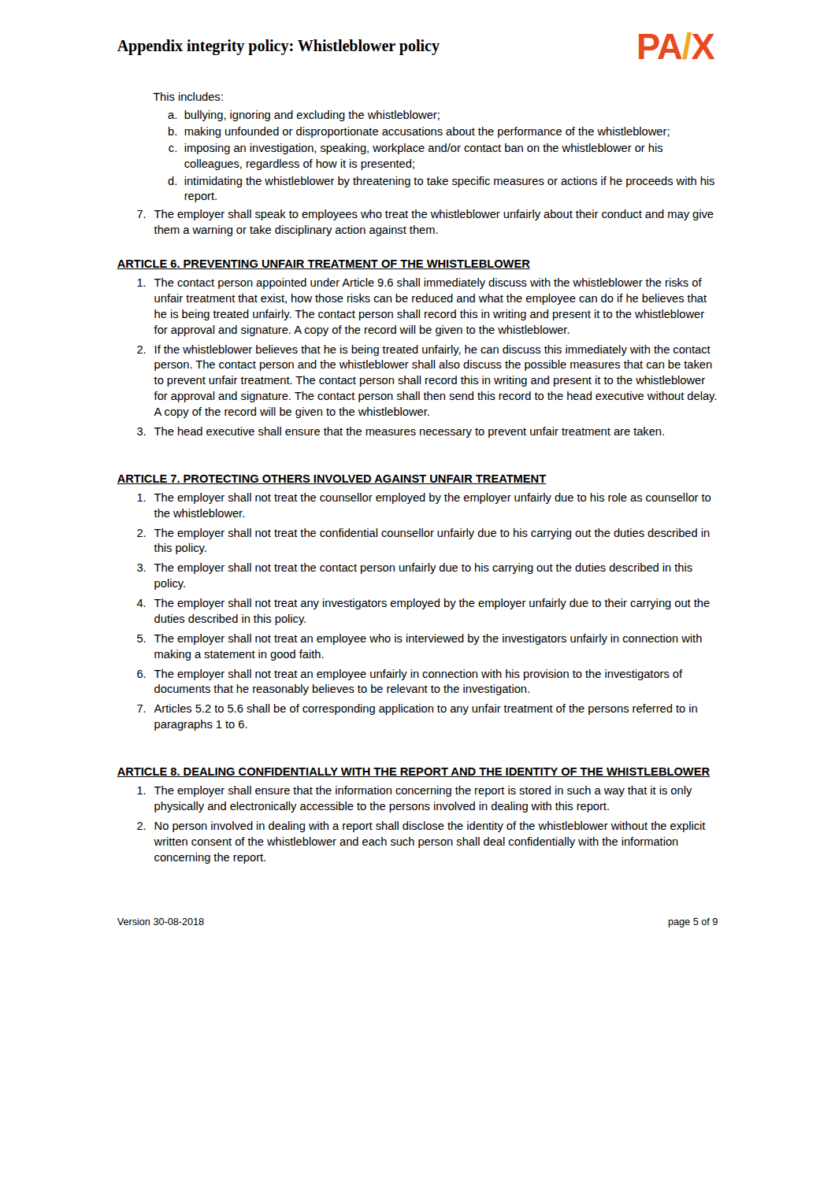Appendix integrity policy: Whistleblower policy
PA/X
This includes:
bullying, ignoring and excluding the whistleblower;
making unfounded or disproportionate accusations about the performance of the whistleblower;
imposing an investigation, speaking, workplace and/or contact ban on the whistleblower or his colleagues, regardless of how it is presented;
intimidating the whistleblower by threatening to take specific measures or actions if he proceeds with his report.
The employer shall speak to employees who treat the whistleblower unfairly about their conduct and may give them a warning or take disciplinary action against them.
Article 6. Preventing unfair treatment of the whistleblower
The contact person appointed under Article 9.6 shall immediately discuss with the whistleblower the risks of unfair treatment that exist, how those risks can be reduced and what the employee can do if he believes that he is being treated unfairly. The contact person shall record this in writing and present it to the whistleblower for approval and signature. A copy of the record will be given to the whistleblower.
If the whistleblower believes that he is being treated unfairly, he can discuss this immediately with the contact person. The contact person and the whistleblower shall also discuss the possible measures that can be taken to prevent unfair treatment. The contact person shall record this in writing and present it to the whistleblower for approval and signature. The contact person shall then send this record to the head executive without delay. A copy of the record will be given to the whistleblower.
The head executive shall ensure that the measures necessary to prevent unfair treatment are taken.
Article 7. Protecting others involved against unfair treatment
The employer shall not treat the counsellor employed by the employer unfairly due to his role as counsellor to the whistleblower.
The employer shall not treat the confidential counsellor unfairly due to his carrying out the duties described in this policy.
The employer shall not treat the contact person unfairly due to his carrying out the duties described in this policy.
The employer shall not treat any investigators employed by the employer unfairly due to their carrying out the duties described in this policy.
The employer shall not treat an employee who is interviewed by the investigators unfairly in connection with making a statement in good faith.
The employer shall not treat an employee unfairly in connection with his provision to the investigators of documents that he reasonably believes to be relevant to the investigation.
Articles 5.2 to 5.6 shall be of corresponding application to any unfair treatment of the persons referred to in paragraphs 1 to 6.
Article 8. Dealing confidentially with the report and the identity of the whistleblower
The employer shall ensure that the information concerning the report is stored in such a way that it is only physically and electronically accessible to the persons involved in dealing with this report.
No person involved in dealing with a report shall disclose the identity of the whistleblower without the explicit written consent of the whistleblower and each such person shall deal confidentially with the information concerning the report.
Version 30-08-2018 page 5 of 9